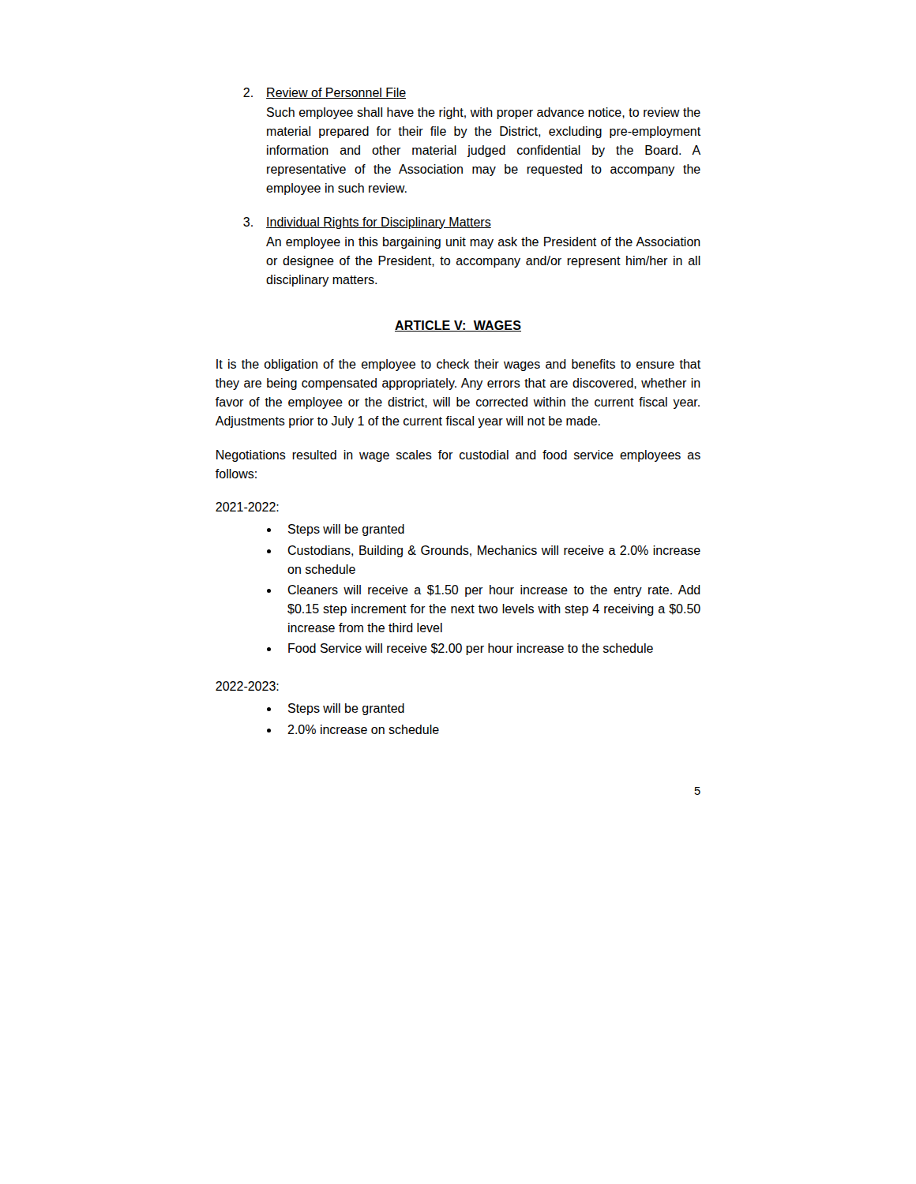Review of Personnel File
Such employee shall have the right, with proper advance notice, to review the material prepared for their file by the District, excluding pre-employment information and other material judged confidential by the Board. A representative of the Association may be requested to accompany the employee in such review.
Individual Rights for Disciplinary Matters
An employee in this bargaining unit may ask the President of the Association or designee of the President, to accompany and/or represent him/her in all disciplinary matters.
ARTICLE V: WAGES
It is the obligation of the employee to check their wages and benefits to ensure that they are being compensated appropriately. Any errors that are discovered, whether in favor of the employee or the district, will be corrected within the current fiscal year. Adjustments prior to July 1 of the current fiscal year will not be made.
Negotiations resulted in wage scales for custodial and food service employees as follows:
2021-2022:
Steps will be granted
Custodians, Building & Grounds, Mechanics will receive a 2.0% increase on schedule
Cleaners will receive a $1.50 per hour increase to the entry rate. Add $0.15 step increment for the next two levels with step 4 receiving a $0.50 increase from the third level
Food Service will receive $2.00 per hour increase to the schedule
2022-2023:
Steps will be granted
2.0% increase on schedule
5